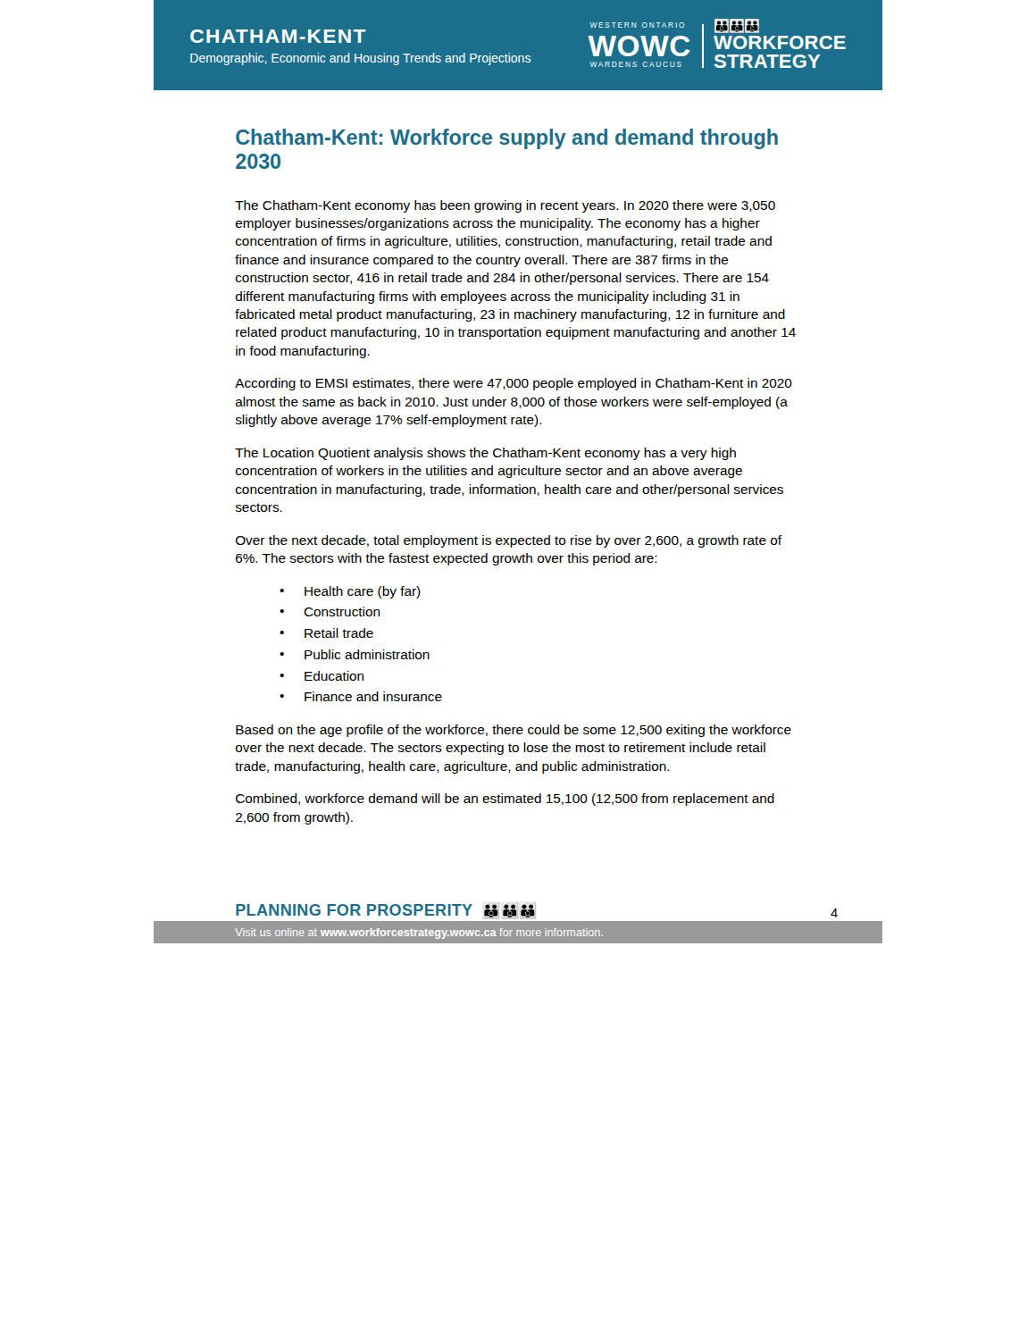CHATHAM-KENT
Demographic, Economic and Housing Trends and Projections
WESTERN ONTARIO
WOWC
WARDENS CAUCUS
👪👪👪
WORKFORCE
STRATEGY
Chatham-Kent: Workforce supply and demand through 2030
The Chatham-Kent economy has been growing in recent years. In 2020 there were 3,050 employer businesses/organizations across the municipality. The economy has a higher concentration of firms in agriculture, utilities, construction, manufacturing, retail trade and finance and insurance compared to the country overall. There are 387 firms in the construction sector, 416 in retail trade and 284 in other/personal services. There are 154 different manufacturing firms with employees across the municipality including 31 in fabricated metal product manufacturing, 23 in machinery manufacturing, 12 in furniture and related product manufacturing, 10 in transportation equipment manufacturing and another 14 in food manufacturing.
According to EMSI estimates, there were 47,000 people employed in Chatham-Kent in 2020 almost the same as back in 2010. Just under 8,000 of those workers were self-employed (a slightly above average 17% self-employment rate).
The Location Quotient analysis shows the Chatham-Kent economy has a very high concentration of workers in the utilities and agriculture sector and an above average concentration in manufacturing, trade, information, health care and other/personal services sectors.
Over the next decade, total employment is expected to rise by over 2,600, a growth rate of 6%. The sectors with the fastest expected growth over this period are:
Health care (by far)
Construction
Retail trade
Public administration
Education
Finance and insurance
Based on the age profile of the workforce, there could be some 12,500 exiting the workforce over the next decade. The sectors expecting to lose the most to retirement include retail trade, manufacturing, health care, agriculture, and public administration.
Combined, workforce demand will be an estimated 15,100 (12,500 from replacement and 2,600 from growth).
PLANNING FOR PROSPERITY 👪👪👪
4
Visit us online at www.workforcestrategy.wowc.ca for more information.